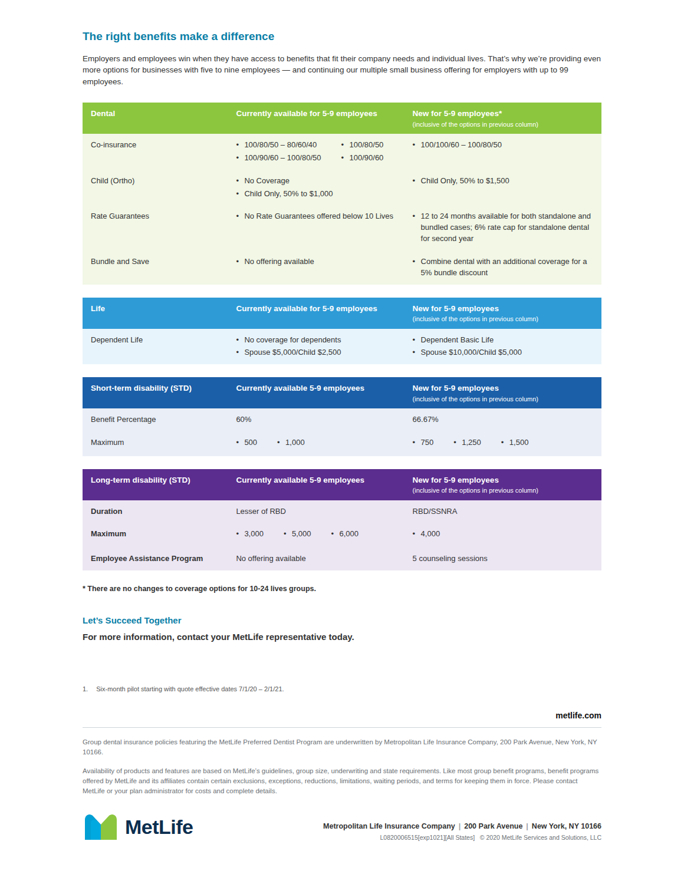The right benefits make a difference
Employers and employees win when they have access to benefits that fit their company needs and individual lives. That’s why we’re providing even more options for businesses with five to nine employees — and continuing our multiple small business offering for employers with up to 99 employees.
| Dental | Currently available for 5-9 employees | New for 5-9 employees* (inclusive of the options in previous column) |
| --- | --- | --- |
| Co-insurance | 100/80/50 – 80/60/40 100/90/60 – 100/80/50 100/80/50 100/90/60 | 100/100/60 – 100/80/50 |
| Child (Ortho) | No Coverage Child Only, 50% to $1,000 | Child Only, 50% to $1,500 |
| Rate Guarantees | No Rate Guarantees offered below 10 Lives | 12 to 24 months available for both standalone and bundled cases; 6% rate cap for standalone dental for second year |
| Bundle and Save | No offering available | Combine dental with an additional coverage for a 5% bundle discount |
| Life | Currently available for 5-9 employees | New for 5-9 employees (inclusive of the options in previous column) |
| --- | --- | --- |
| Dependent Life | No coverage for dependents Spouse $5,000/Child $2,500 | Dependent Basic Life Spouse $10,000/Child $5,000 |
| Short-term disability (STD) | Currently available 5-9 employees | New for 5-9 employees (inclusive of the options in previous column) |
| --- | --- | --- |
| Benefit Percentage | 60% | 66.67% |
| Maximum | 500 1,000 | 750 1,250 1,500 |
| Long-term disability (STD) | Currently available 5-9 employees | New for 5-9 employees (inclusive of the options in previous column) |
| --- | --- | --- |
| Duration | Lesser of RBD | RBD/SSNRA |
| Maximum | 3,000 5,000 6,000 | 4,000 |
| Employee Assistance Program | No offering available | 5 counseling sessions |
* There are no changes to coverage options for 10-24 lives groups.
Let’s Succeed Together
For more information, contact your MetLife representative today.
1. Six-month pilot starting with quote effective dates 7/1/20 – 2/1/21.
metlife.com
Group dental insurance policies featuring the MetLife Preferred Dentist Program are underwritten by Metropolitan Life Insurance Company, 200 Park Avenue, New York, NY 10166.
Availability of products and features are based on MetLife’s guidelines, group size, underwriting and state requirements. Like most group benefit programs, benefit programs offered by MetLife and its affiliates contain certain exclusions, exceptions, reductions, limitations, waiting periods, and terms for keeping them in force. Please contact MetLife or your plan administrator for costs and complete details.
MetLife
Metropolitan Life Insurance Company|200 Park Avenue|New York, NY 10166
L0820006515[exp1021][All States] © 2020 MetLife Services and Solutions, LLC